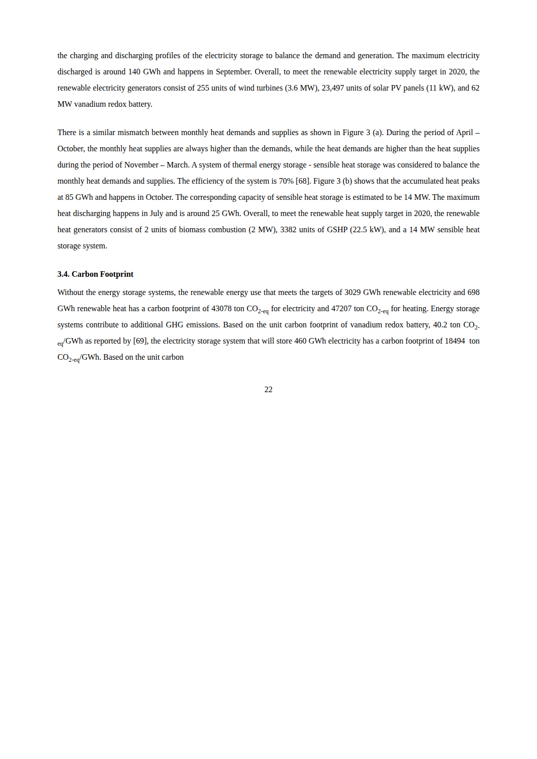the charging and discharging profiles of the electricity storage to balance the demand and generation. The maximum electricity discharged is around 140 GWh and happens in September. Overall, to meet the renewable electricity supply target in 2020, the renewable electricity generators consist of 255 units of wind turbines (3.6 MW), 23,497 units of solar PV panels (11 kW), and 62 MW vanadium redox battery.
There is a similar mismatch between monthly heat demands and supplies as shown in Figure 3 (a). During the period of April – October, the monthly heat supplies are always higher than the demands, while the heat demands are higher than the heat supplies during the period of November – March. A system of thermal energy storage - sensible heat storage was considered to balance the monthly heat demands and supplies. The efficiency of the system is 70% [68]. Figure 3 (b) shows that the accumulated heat peaks at 85 GWh and happens in October. The corresponding capacity of sensible heat storage is estimated to be 14 MW. The maximum heat discharging happens in July and is around 25 GWh. Overall, to meet the renewable heat supply target in 2020, the renewable heat generators consist of 2 units of biomass combustion (2 MW), 3382 units of GSHP (22.5 kW), and a 14 MW sensible heat storage system.
3.4. Carbon Footprint
Without the energy storage systems, the renewable energy use that meets the targets of 3029 GWh renewable electricity and 698 GWh renewable heat has a carbon footprint of 43078 ton CO2-eq for electricity and 47207 ton CO2-eq for heating. Energy storage systems contribute to additional GHG emissions. Based on the unit carbon footprint of vanadium redox battery, 40.2 ton CO2-eq/GWh as reported by [69], the electricity storage system that will store 460 GWh electricity has a carbon footprint of 18494 ton CO2-eq/GWh. Based on the unit carbon
22